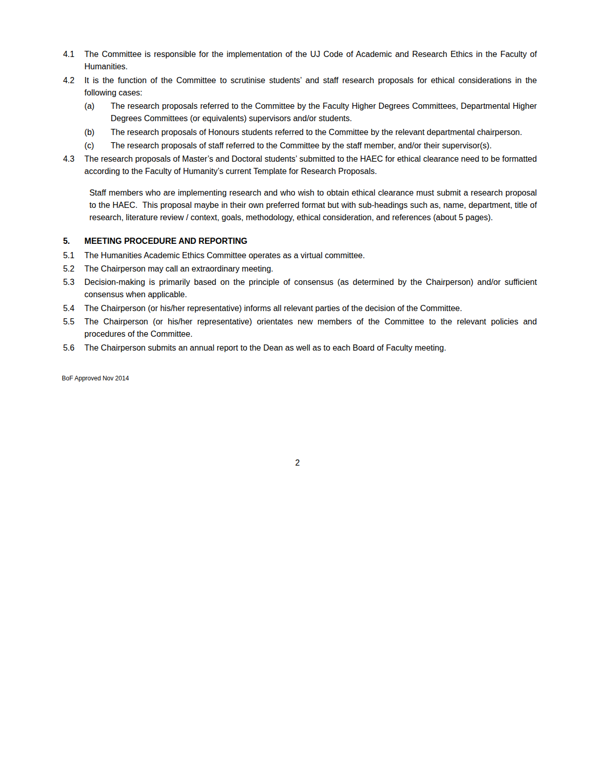4.1
The Committee is responsible for the implementation of the UJ Code of Academic and Research Ethics in the Faculty of Humanities.
4.2
It is the function of the Committee to scrutinise students’ and staff research proposals for ethical considerations in the following cases:
(a)
The research proposals referred to the Committee by the Faculty Higher Degrees Committees, Departmental Higher Degrees Committees (or equivalents) supervisors and/or students.
(b)
The research proposals of Honours students referred to the Committee by the relevant departmental chairperson.
(c)
The research proposals of staff referred to the Committee by the staff member, and/or their supervisor(s).
4.3
The research proposals of Master’s and Doctoral students’ submitted to the HAEC for ethical clearance need to be formatted according to the Faculty of Humanity’s current Template for Research Proposals.
Staff members who are implementing research and who wish to obtain ethical clearance must submit a research proposal to the HAEC. This proposal maybe in their own preferred format but with sub-headings such as, name, department, title of research, literature review / context, goals, methodology, ethical consideration, and references (about 5 pages).
5. MEETING PROCEDURE AND REPORTING
5.1
The Humanities Academic Ethics Committee operates as a virtual committee.
5.2
The Chairperson may call an extraordinary meeting.
5.3
Decision-making is primarily based on the principle of consensus (as determined by the Chairperson) and/or sufficient consensus when applicable.
5.4
The Chairperson (or his/her representative) informs all relevant parties of the decision of the Committee.
5.5
The Chairperson (or his/her representative) orientates new members of the Committee to the relevant policies and procedures of the Committee.
5.6
The Chairperson submits an annual report to the Dean as well as to each Board of Faculty meeting.
BoF Approved Nov 2014
2